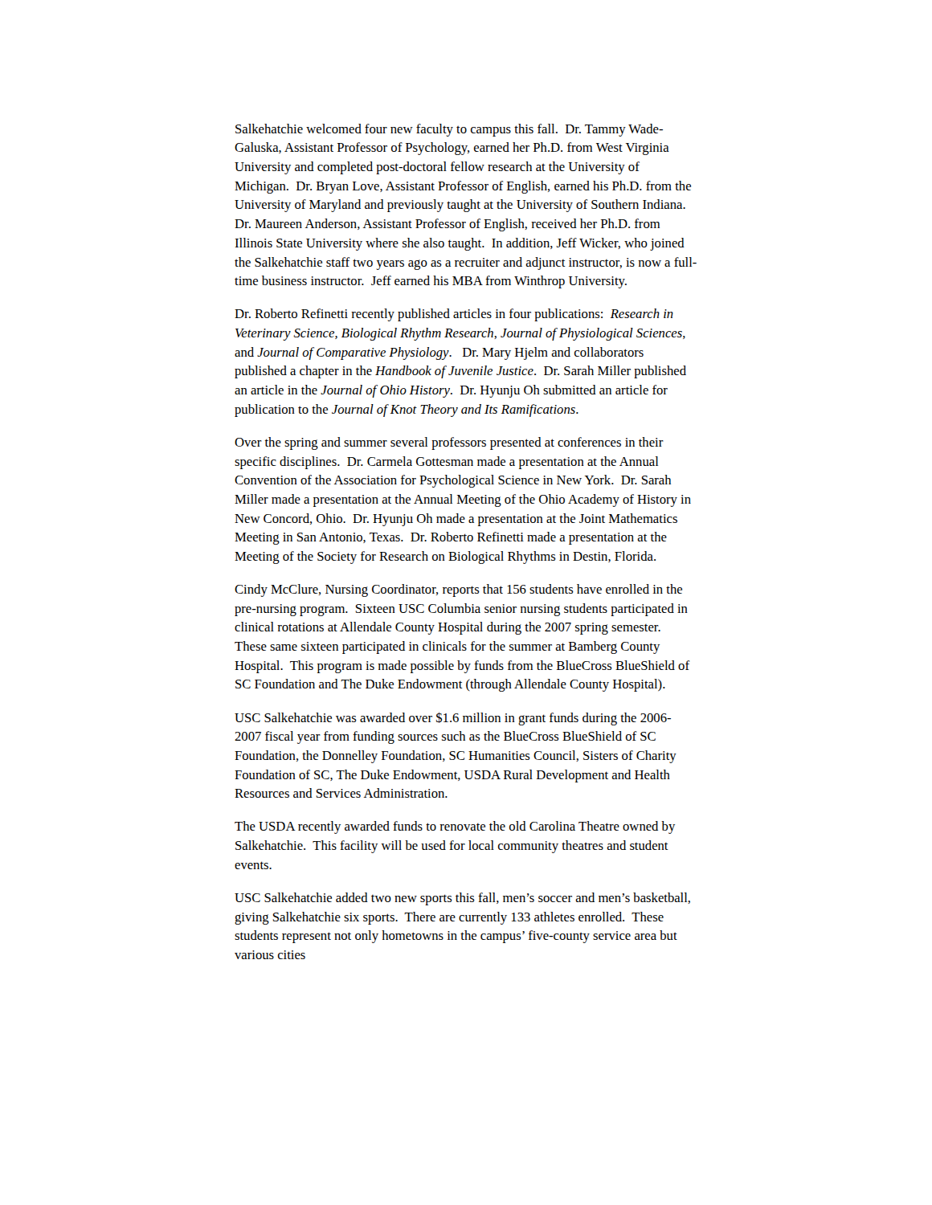Salkehatchie welcomed four new faculty to campus this fall. Dr. Tammy Wade-Galuska, Assistant Professor of Psychology, earned her Ph.D. from West Virginia University and completed post-doctoral fellow research at the University of Michigan. Dr. Bryan Love, Assistant Professor of English, earned his Ph.D. from the University of Maryland and previously taught at the University of Southern Indiana. Dr. Maureen Anderson, Assistant Professor of English, received her Ph.D. from Illinois State University where she also taught. In addition, Jeff Wicker, who joined the Salkehatchie staff two years ago as a recruiter and adjunct instructor, is now a full-time business instructor. Jeff earned his MBA from Winthrop University.
Dr. Roberto Refinetti recently published articles in four publications: Research in Veterinary Science, Biological Rhythm Research, Journal of Physiological Sciences, and Journal of Comparative Physiology. Dr. Mary Hjelm and collaborators published a chapter in the Handbook of Juvenile Justice. Dr. Sarah Miller published an article in the Journal of Ohio History. Dr. Hyunju Oh submitted an article for publication to the Journal of Knot Theory and Its Ramifications.
Over the spring and summer several professors presented at conferences in their specific disciplines. Dr. Carmela Gottesman made a presentation at the Annual Convention of the Association for Psychological Science in New York. Dr. Sarah Miller made a presentation at the Annual Meeting of the Ohio Academy of History in New Concord, Ohio. Dr. Hyunju Oh made a presentation at the Joint Mathematics Meeting in San Antonio, Texas. Dr. Roberto Refinetti made a presentation at the Meeting of the Society for Research on Biological Rhythms in Destin, Florida.
Cindy McClure, Nursing Coordinator, reports that 156 students have enrolled in the pre-nursing program. Sixteen USC Columbia senior nursing students participated in clinical rotations at Allendale County Hospital during the 2007 spring semester. These same sixteen participated in clinicals for the summer at Bamberg County Hospital. This program is made possible by funds from the BlueCross BlueShield of SC Foundation and The Duke Endowment (through Allendale County Hospital).
USC Salkehatchie was awarded over $1.6 million in grant funds during the 2006-2007 fiscal year from funding sources such as the BlueCross BlueShield of SC Foundation, the Donnelley Foundation, SC Humanities Council, Sisters of Charity Foundation of SC, The Duke Endowment, USDA Rural Development and Health Resources and Services Administration.
The USDA recently awarded funds to renovate the old Carolina Theatre owned by Salkehatchie. This facility will be used for local community theatres and student events.
USC Salkehatchie added two new sports this fall, men’s soccer and men’s basketball, giving Salkehatchie six sports. There are currently 133 athletes enrolled. These students represent not only hometowns in the campus’ five-county service area but various cities